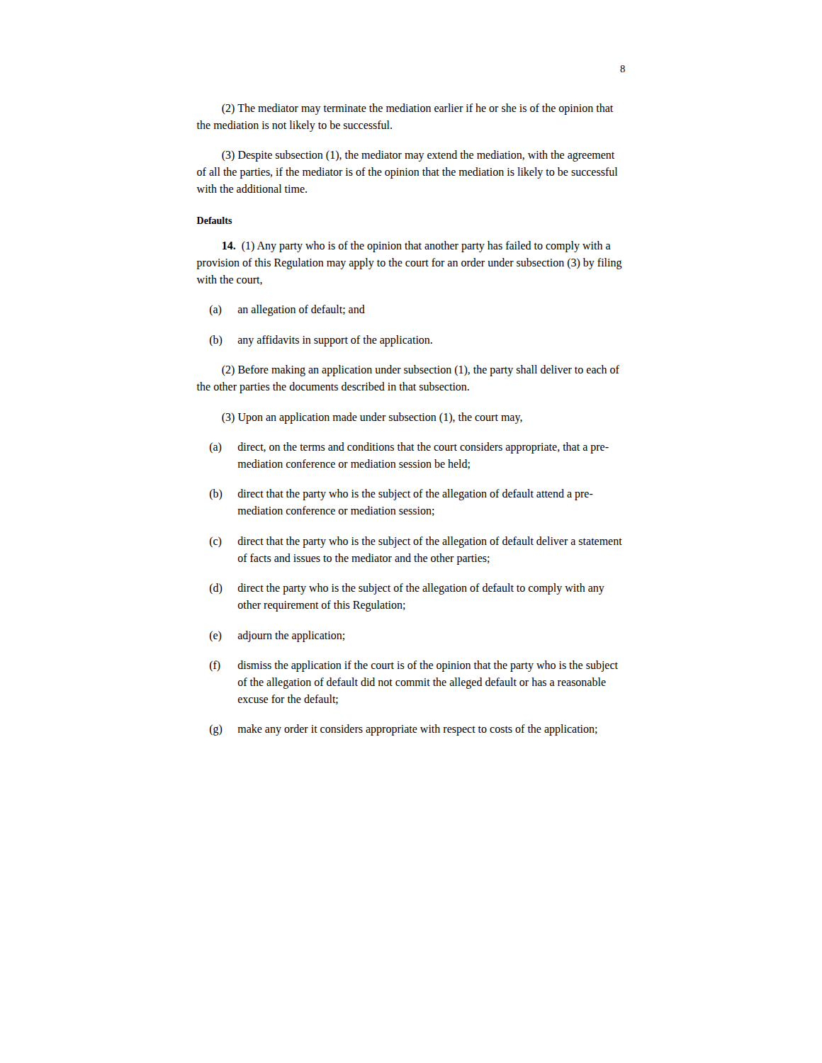8
(2) The mediator may terminate the mediation earlier if he or she is of the opinion that the mediation is not likely to be successful.
(3) Despite subsection (1), the mediator may extend the mediation, with the agreement of all the parties, if the mediator is of the opinion that the mediation is likely to be successful with the additional time.
Defaults
14. (1) Any party who is of the opinion that another party has failed to comply with a provision of this Regulation may apply to the court for an order under subsection (3) by filing with the court,
(a) an allegation of default; and
(b) any affidavits in support of the application.
(2) Before making an application under subsection (1), the party shall deliver to each of the other parties the documents described in that subsection.
(3) Upon an application made under subsection (1), the court may,
(a) direct, on the terms and conditions that the court considers appropriate, that a pre-mediation conference or mediation session be held;
(b) direct that the party who is the subject of the allegation of default attend a pre-mediation conference or mediation session;
(c) direct that the party who is the subject of the allegation of default deliver a statement of facts and issues to the mediator and the other parties;
(d) direct the party who is the subject of the allegation of default to comply with any other requirement of this Regulation;
(e) adjourn the application;
(f) dismiss the application if the court is of the opinion that the party who is the subject of the allegation of default did not commit the alleged default or has a reasonable excuse for the default;
(g) make any order it considers appropriate with respect to costs of the application;